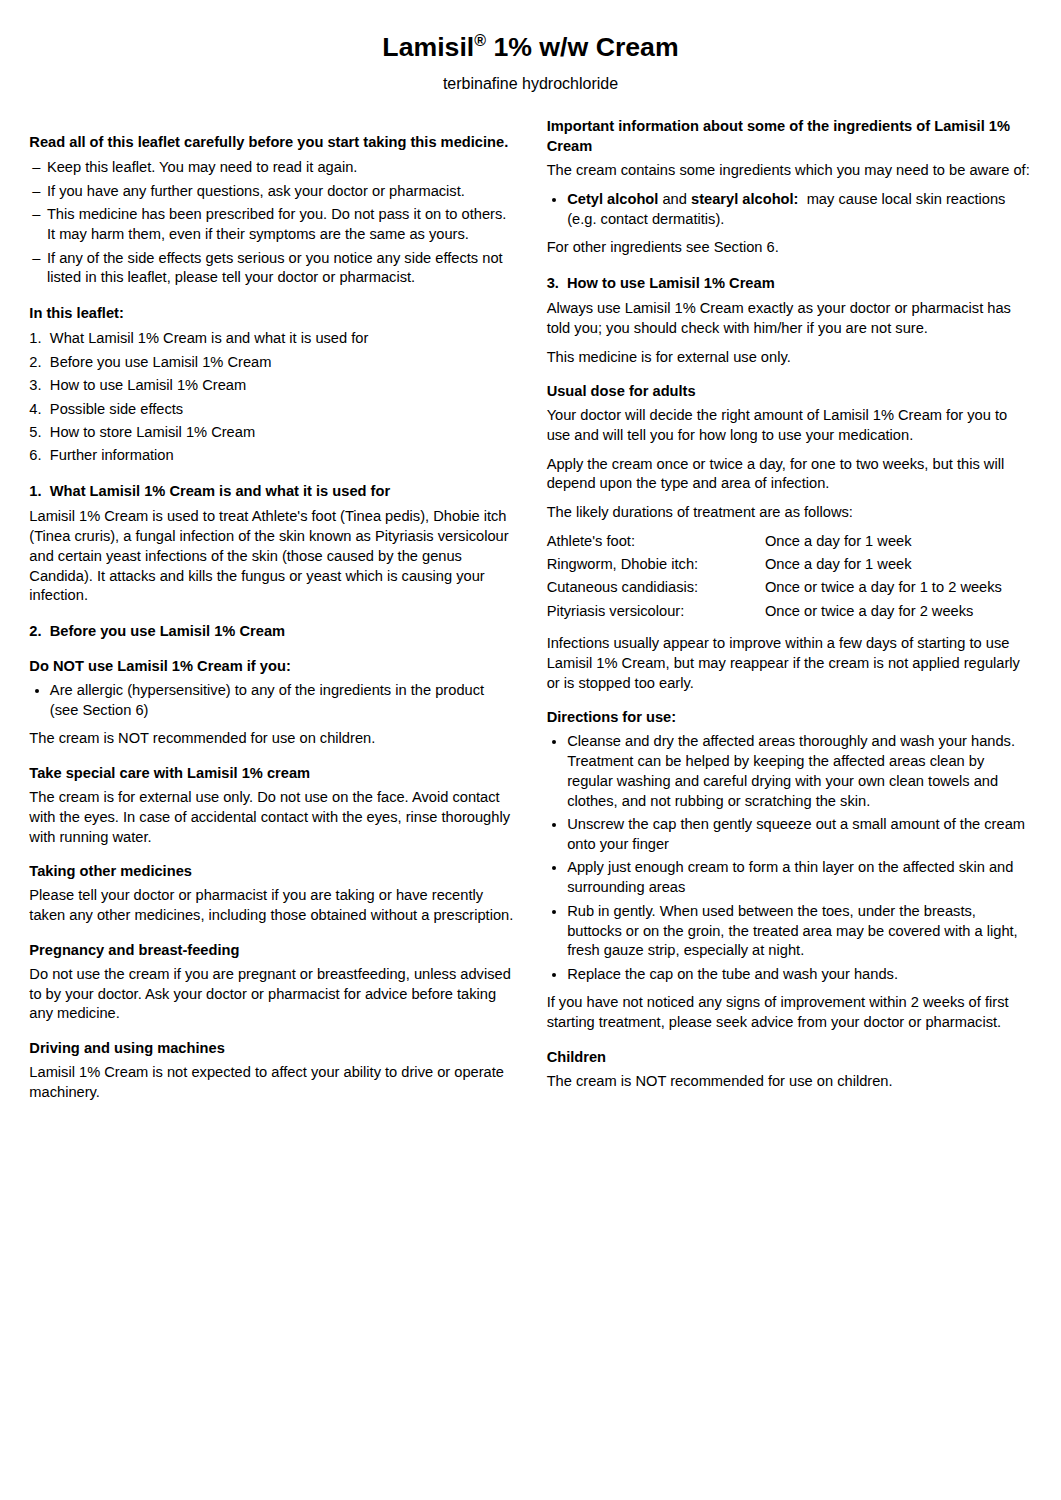Lamisil® 1% w/w Cream
terbinafine hydrochloride
Read all of this leaflet carefully before you start taking this medicine.
Keep this leaflet. You may need to read it again.
If you have any further questions, ask your doctor or pharmacist.
This medicine has been prescribed for you. Do not pass it on to others. It may harm them, even if their symptoms are the same as yours.
If any of the side effects gets serious or you notice any side effects not listed in this leaflet, please tell your doctor or pharmacist.
In this leaflet:
What Lamisil 1% Cream is and what it is used for
Before you use Lamisil 1% Cream
How to use Lamisil 1% Cream
Possible side effects
How to store Lamisil 1% Cream
Further information
1. What Lamisil 1% Cream is and what it is used for
Lamisil 1% Cream is used to treat Athlete's foot (Tinea pedis), Dhobie itch (Tinea cruris), a fungal infection of the skin known as Pityriasis versicolour and certain yeast infections of the skin (those caused by the genus Candida). It attacks and kills the fungus or yeast which is causing your infection.
2. Before you use Lamisil 1% Cream
Do NOT use Lamisil 1% Cream if you:
Are allergic (hypersensitive) to any of the ingredients in the product (see Section 6)
The cream is NOT recommended for use on children.
Take special care with Lamisil 1% cream
The cream is for external use only. Do not use on the face. Avoid contact with the eyes. In case of accidental contact with the eyes, rinse thoroughly with running water.
Taking other medicines
Please tell your doctor or pharmacist if you are taking or have recently taken any other medicines, including those obtained without a prescription.
Pregnancy and breast-feeding
Do not use the cream if you are pregnant or breastfeeding, unless advised to by your doctor. Ask your doctor or pharmacist for advice before taking any medicine.
Driving and using machines
Lamisil 1% Cream is not expected to affect your ability to drive or operate machinery.
Important information about some of the ingredients of Lamisil 1% Cream
The cream contains some ingredients which you may need to be aware of:
Cetyl alcohol and stearyl alcohol: may cause local skin reactions (e.g. contact dermatitis).
For other ingredients see Section 6.
3. How to use Lamisil 1% Cream
Always use Lamisil 1% Cream exactly as your doctor or pharmacist has told you; you should check with him/her if you are not sure.
This medicine is for external use only.
Usual dose for adults
Your doctor will decide the right amount of Lamisil 1% Cream for you to use and will tell you for how long to use your medication.
Apply the cream once or twice a day, for one to two weeks, but this will depend upon the type and area of infection.
The likely durations of treatment are as follows:
| Athlete's foot: | Once a day for 1 week |
| Ringworm, Dhobie itch: | Once a day for 1 week |
| Cutaneous candidiasis: | Once or twice a day for 1 to 2 weeks |
| Pityriasis versicolour: | Once or twice a day for 2 weeks |
Infections usually appear to improve within a few days of starting to use Lamisil 1% Cream, but may reappear if the cream is not applied regularly or is stopped too early.
Directions for use:
Cleanse and dry the affected areas thoroughly and wash your hands. Treatment can be helped by keeping the affected areas clean by regular washing and careful drying with your own clean towels and clothes, and not rubbing or scratching the skin.
Unscrew the cap then gently squeeze out a small amount of the cream onto your finger
Apply just enough cream to form a thin layer on the affected skin and surrounding areas
Rub in gently. When used between the toes, under the breasts, buttocks or on the groin, the treated area may be covered with a light, fresh gauze strip, especially at night.
Replace the cap on the tube and wash your hands.
If you have not noticed any signs of improvement within 2 weeks of first starting treatment, please seek advice from your doctor or pharmacist.
Children
The cream is NOT recommended for use on children.